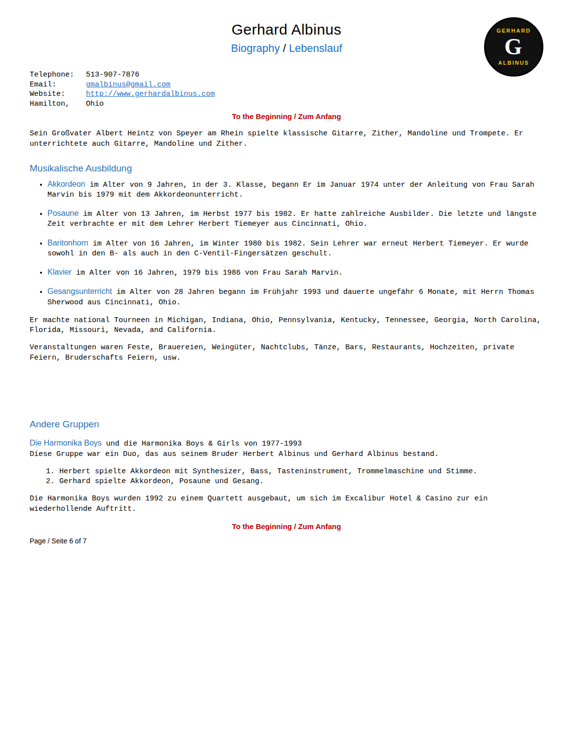GERHARD
G
ALBINUS
Gerhard Albinus
Biography / Lebenslauf
Telephone: 513-907-7876
Email: gmalbinus@gmail.com
Website: http://www.gerhardalbinus.com
Hamilton, Ohio
To the Beginning / Zum Anfang
Sein Großvater Albert Heintz von Speyer am Rhein spielte klassische Gitarre, Zither, Mandoline und Trompete. Er unterrichtete auch Gitarre, Mandoline und Zither.
Musikalische Ausbildung
Akkordeon im Alter von 9 Jahren, in der 3. Klasse, begann Er im Januar 1974 unter der Anleitung von Frau Sarah Marvin bis 1979 mit dem Akkordeonunterricht.
Posaune im Alter von 13 Jahren, im Herbst 1977 bis 1982. Er hatte zahlreiche Ausbilder. Die letzte und längste Zeit verbrachte er mit dem Lehrer Herbert Tiemeyer aus Cincinnati, Ohio.
Baritonhorn im Alter von 16 Jahren, im Winter 1980 bis 1982. Sein Lehrer war erneut Herbert Tiemeyer. Er wurde sowohl in den B- als auch in den C-Ventil-Fingersätzen geschult.
Klavier im Alter von 16 Jahren, 1979 bis 1986 von Frau Sarah Marvin.
Gesangsunterricht im Alter von 28 Jahren begann im Frühjahr 1993 und dauerte ungefähr 6 Monate, mit Herrn Thomas Sherwood aus Cincinnati, Ohio.
Er machte national Tourneen in Michigan, Indiana, Ohio, Pennsylvania, Kentucky, Tennessee, Georgia, North Carolina, Florida, Missouri, Nevada, and California.
Veranstaltungen waren Feste, Brauereien, Weingüter, Nachtclubs, Tänze, Bars, Restaurants, Hochzeiten, private Feiern, Bruderschafts Feiern, usw.
Andere Gruppen
Die Harmonika Boys und die Harmonika Boys & Girls von 1977-1993
Diese Gruppe war ein Duo, das aus seinem Bruder Herbert Albinus und Gerhard Albinus bestand.
Herbert spielte Akkordeon mit Synthesizer, Bass, Tasteninstrument, Trommelmaschine und Stimme.
Gerhard spielte Akkordeon, Posaune und Gesang.
Die Harmonika Boys wurden 1992 zu einem Quartett ausgebaut, um sich im Excalibur Hotel & Casino zur ein wiederhollende Auftritt.
To the Beginning / Zum Anfang
Page / Seite 6 of 7